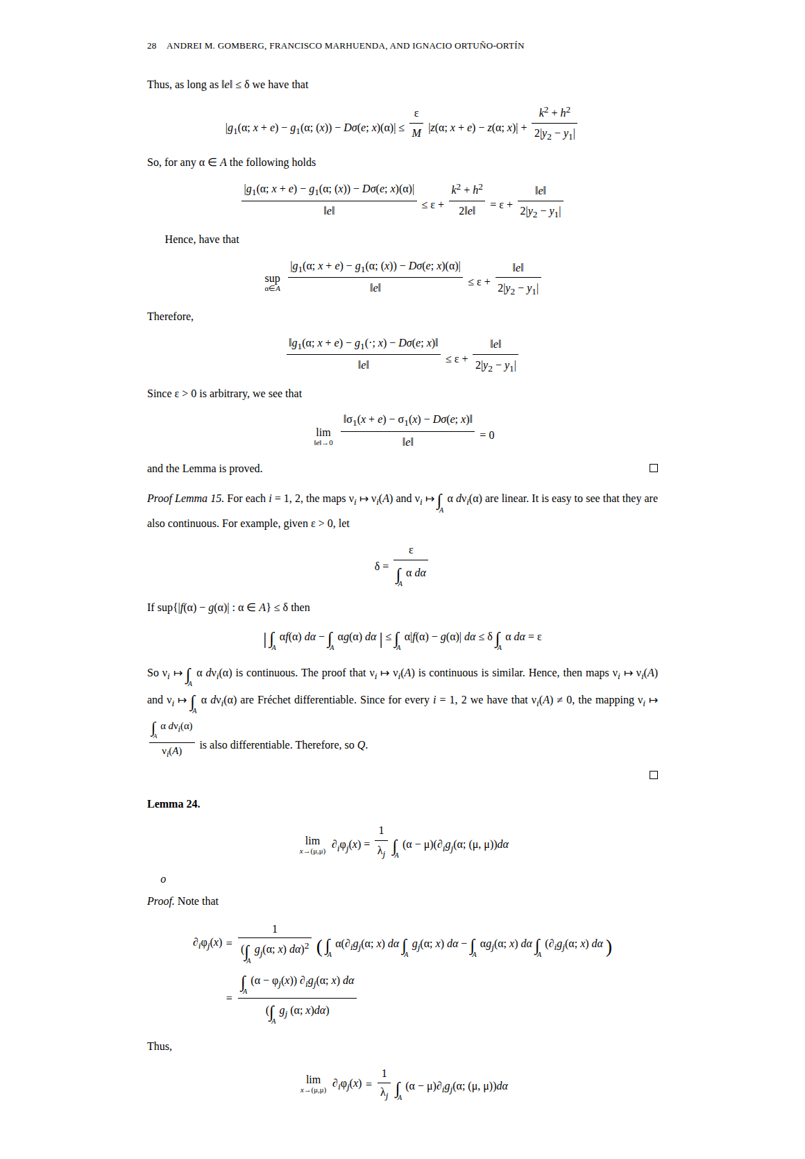28 ANDREI M. GOMBERG, FRANCISCO MARHUENDA, AND IGNACIO ORTUÑO-ORTÍN
Thus, as long as ‖e‖ ≤ δ we have that
|g1(α; x + e) − g1(α; (x)) − Dσ(e; x)(α)| ≤ εM |z(α; x + e) − z(α; x)| + k2 + h22|y2 − y1|
So, for any α ∈ A the following holds
|g1(α; x + e) − g1(α; (x)) − Dσ(e; x)(α)|‖e‖ ≤ ε + k2 + h22‖e‖ = ε + ‖e‖2|y2 − y1|
Hence, have that
sup α∈A |g1(α; x + e) − g1(α; (x)) − Dσ(e; x)(α)|‖e‖ ≤ ε + ‖e‖2|y2 − y1|
Therefore,
‖g1(α; x + e) − g1(·; x) − Dσ(e; x)‖‖e‖ ≤ ε + ‖e‖2|y2 − y1|
Since ε > 0 is arbitrary, we see that
lim‖e‖→0 ‖σ1(x + e) − σ1(x) − Dσ(e; x)‖‖e‖ = 0
and the Lemma is proved.
Proof Lemma 15. For each i = 1, 2, the maps νi ↦ νi(A) and νi ↦ ∫A α dνi(α) are linear. It is easy to see that they are also continuous. For example, given ε > 0, let
δ = ε∫A α dα
If sup{|f(α) − g(α)| : α ∈ A} ≤ δ then
| ∫A αf(α) dα − ∫A αg(α) dα | ≤ ∫A α|f(α) − g(α)| dα ≤ δ ∫A α dα = ε
So νi ↦ ∫A α dνi(α) is continuous. The proof that νi ↦ νi(A) is continuous is similar. Hence, then maps νi ↦ νi(A) and νi ↦ ∫A α dνi(α) are Fréchet differentiable. Since for every i = 1, 2 we have that νi(A) ≠ 0, the mapping νi ↦ ∫A α dνi(α) νi(A) is also differentiable. Therefore, so Q.
Lemma 24.
lim x→(μ,μ) ∂iφj(x) = 1 λj ∫A (α − μ)(∂igj(α; (μ, μ))dα
o
Proof. Note that
∂iφj(x)
=
1(∫A gj(α; x) dα)2 ( ∫A α(∂igj(α; x) dα ∫A gj(α; x) dα − ∫A αgj(α; x) dα ∫A (∂igj(α; x) dα )
=
∫A (α − φj(x)) ∂igj(α; x) dα(∫A gj (α; x)dα)
Thus,
lim x→(μ,μ) ∂iφj(x)
=
1 λj ∫A (α − μ)∂igj(α; (μ, μ))dα